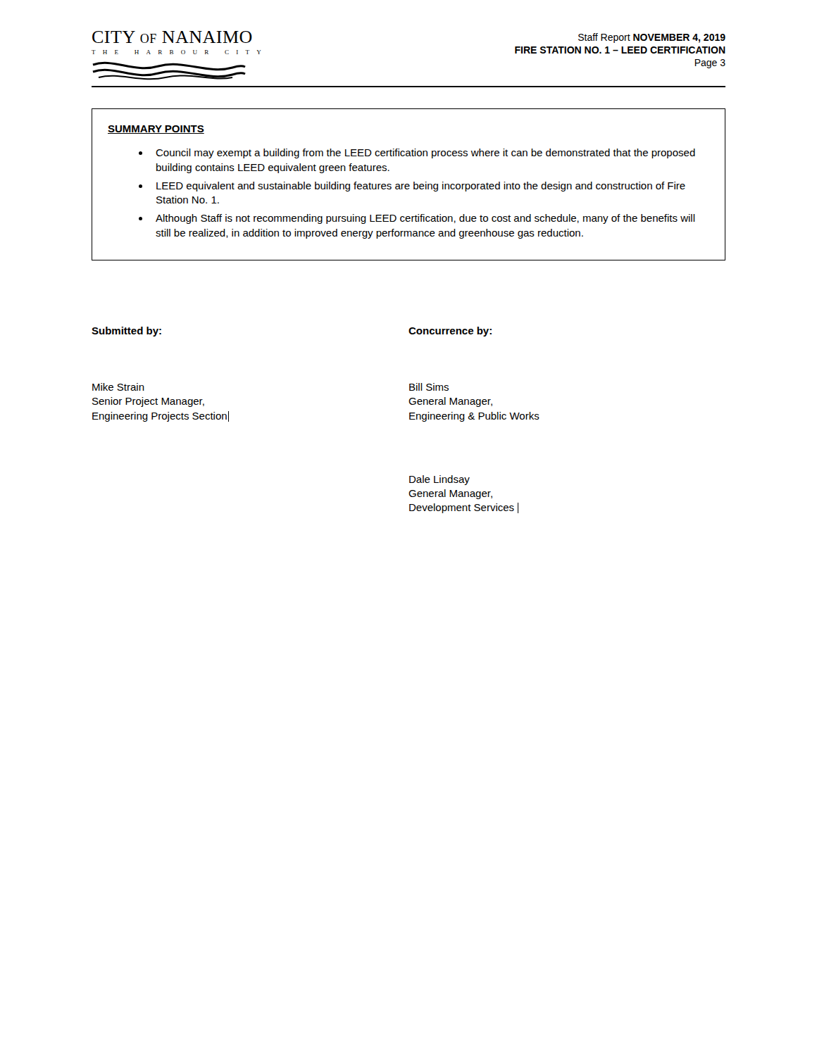CITY OF NANAIMO
T H E H A R B O U R C I T Y
Staff Report NOVEMBER 4, 2019
FIRE STATION NO. 1 – LEED CERTIFICATION
Page 3
SUMMARY POINTS
Council may exempt a building from the LEED certification process where it can be demonstrated that the proposed building contains LEED equivalent green features.
LEED equivalent and sustainable building features are being incorporated into the design and construction of Fire Station No. 1.
Although Staff is not recommending pursuing LEED certification, due to cost and schedule, many of the benefits will still be realized, in addition to improved energy performance and greenhouse gas reduction.
Submitted by:
Mike Strain
Senior Project Manager,
Engineering Projects Section
Concurrence by:
Bill Sims
General Manager,
Engineering & Public Works
Dale Lindsay
General Manager,
Development Services